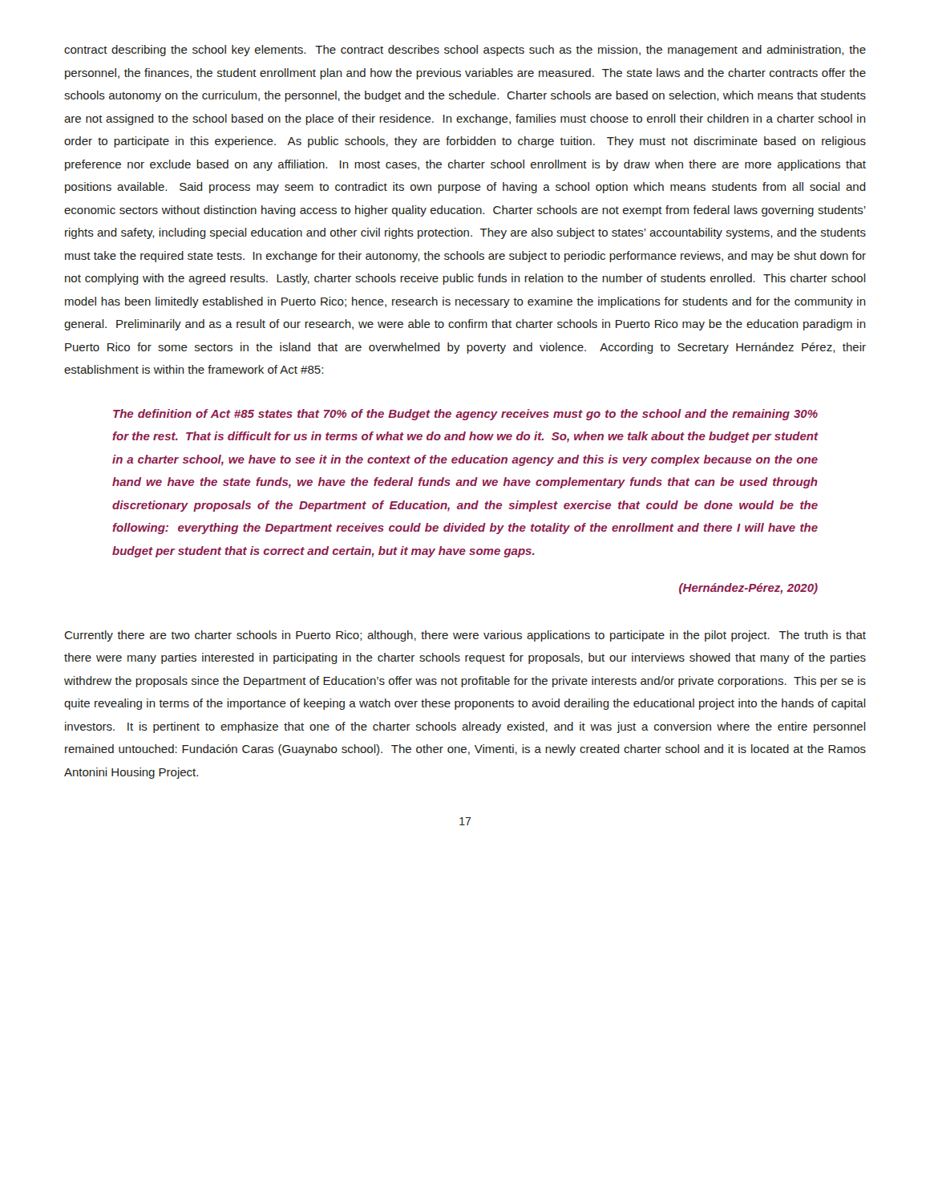contract describing the school key elements. The contract describes school aspects such as the mission, the management and administration, the personnel, the finances, the student enrollment plan and how the previous variables are measured. The state laws and the charter contracts offer the schools autonomy on the curriculum, the personnel, the budget and the schedule. Charter schools are based on selection, which means that students are not assigned to the school based on the place of their residence. In exchange, families must choose to enroll their children in a charter school in order to participate in this experience. As public schools, they are forbidden to charge tuition. They must not discriminate based on religious preference nor exclude based on any affiliation. In most cases, the charter school enrollment is by draw when there are more applications that positions available. Said process may seem to contradict its own purpose of having a school option which means students from all social and economic sectors without distinction having access to higher quality education. Charter schools are not exempt from federal laws governing students’ rights and safety, including special education and other civil rights protection. They are also subject to states’ accountability systems, and the students must take the required state tests. In exchange for their autonomy, the schools are subject to periodic performance reviews, and may be shut down for not complying with the agreed results. Lastly, charter schools receive public funds in relation to the number of students enrolled. This charter school model has been limitedly established in Puerto Rico; hence, research is necessary to examine the implications for students and for the community in general. Preliminarily and as a result of our research, we were able to confirm that charter schools in Puerto Rico may be the education paradigm in Puerto Rico for some sectors in the island that are overwhelmed by poverty and violence. According to Secretary Hernández Pérez, their establishment is within the framework of Act #85:
The definition of Act #85 states that 70% of the Budget the agency receives must go to the school and the remaining 30% for the rest. That is difficult for us in terms of what we do and how we do it. So, when we talk about the budget per student in a charter school, we have to see it in the context of the education agency and this is very complex because on the one hand we have the state funds, we have the federal funds and we have complementary funds that can be used through discretionary proposals of the Department of Education, and the simplest exercise that could be done would be the following: everything the Department receives could be divided by the totality of the enrollment and there I will have the budget per student that is correct and certain, but it may have some gaps.
(Hernández-Pérez, 2020)
Currently there are two charter schools in Puerto Rico; although, there were various applications to participate in the pilot project. The truth is that there were many parties interested in participating in the charter schools request for proposals, but our interviews showed that many of the parties withdrew the proposals since the Department of Education’s offer was not profitable for the private interests and/or private corporations. This per se is quite revealing in terms of the importance of keeping a watch over these proponents to avoid derailing the educational project into the hands of capital investors. It is pertinent to emphasize that one of the charter schools already existed, and it was just a conversion where the entire personnel remained untouched: Fundación Caras (Guaynabo school). The other one, Vimenti, is a newly created charter school and it is located at the Ramos Antonini Housing Project.
17